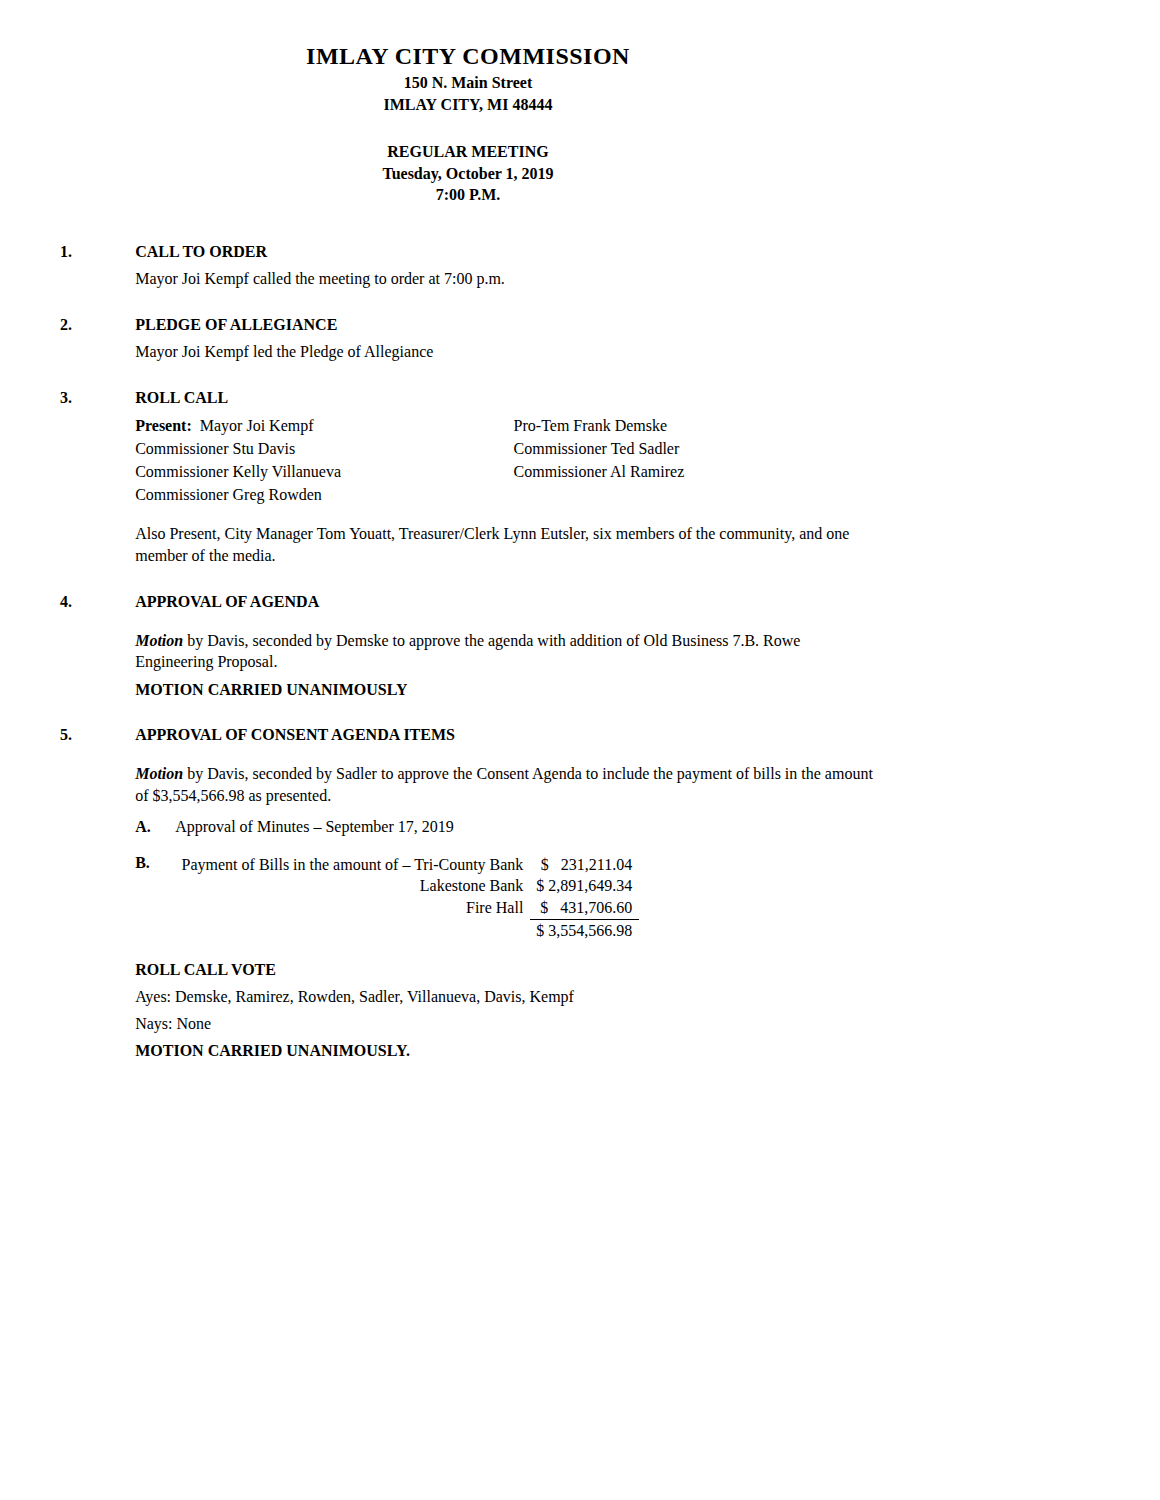IMLAY CITY COMMISSION
150 N. Main Street
IMLAY CITY, MI 48444
REGULAR MEETING
Tuesday, October 1, 2019
7:00 P.M.
1.
Call to Order
Mayor Joi Kempf called the meeting to order at 7:00 p.m.
2.
Pledge of Allegiance
Mayor Joi Kempf led the Pledge of Allegiance
3.
Roll Call
Present: Mayor Joi Kempf
Pro-Tem Frank Demske
Commissioner Stu Davis
Commissioner Ted Sadler
Commissioner Kelly Villanueva
Commissioner Al Ramirez
Commissioner Greg Rowden
Also Present, City Manager Tom Youatt, Treasurer/Clerk Lynn Eutsler, six members of the community, and one member of the media.
4.
Approval of Agenda
Motion by Davis, seconded by Demske to approve the agenda with addition of Old Business 7.B. Rowe Engineering Proposal.
Motion Carried Unanimously
5.
Approval of Consent Agenda Items
Motion by Davis, seconded by Sadler to approve the Consent Agenda to include the payment of bills in the amount of $3,554,566.98 as presented.
A.
Approval of Minutes – September 17, 2019
B.
| Payment of Bills in the amount of – Tri-County Bank | $ 231,211.04 |
| Lakestone Bank | $ 2,891,649.34 |
| Fire Hall | $ 431,706.60 |
| | $ 3,554,566.98 |
Roll Call Vote
Ayes: Demske, Ramirez, Rowden, Sadler, Villanueva, Davis, Kempf
Nays: None
Motion Carried Unanimously.